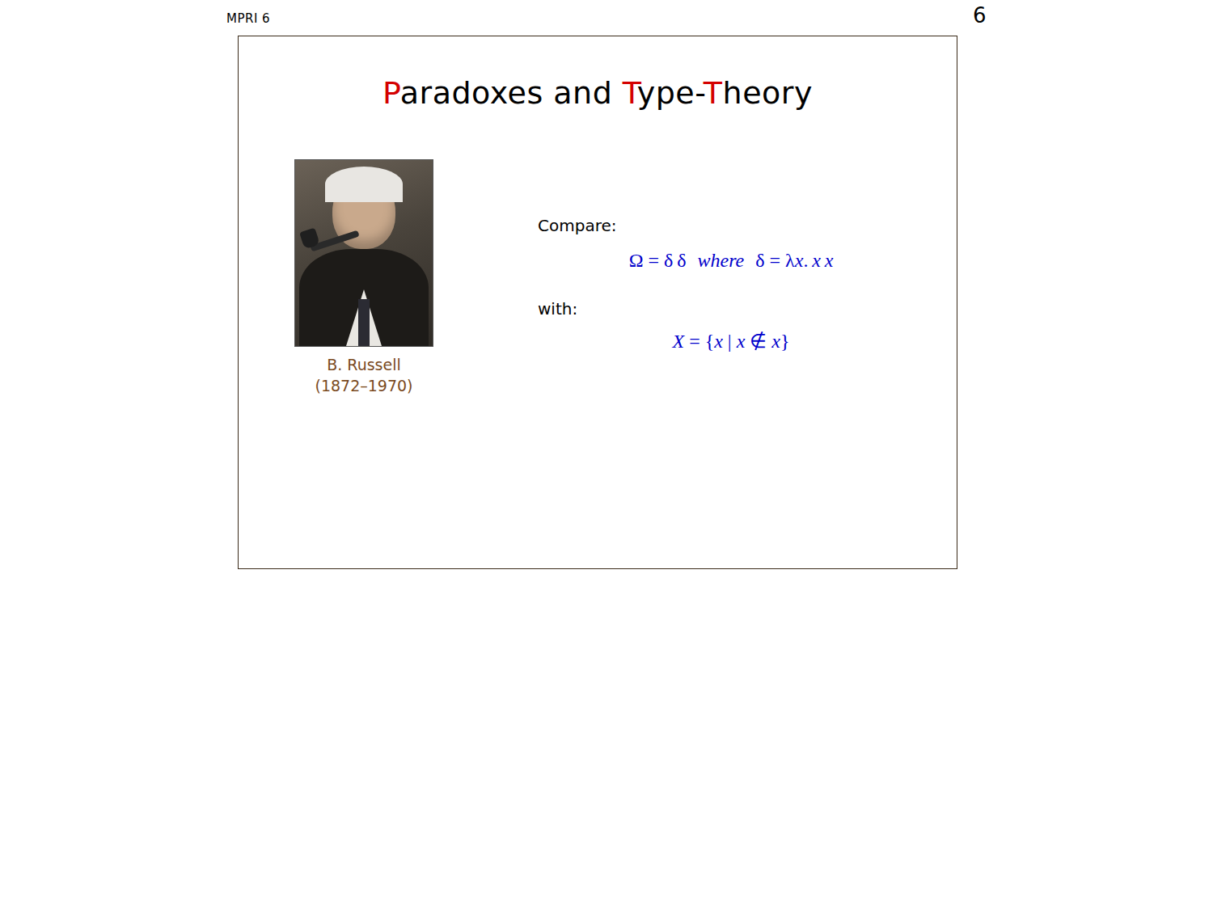MPRI 6 6
Paradoxes and Type-Theory
B. Russell
(1872–1970)
Compare:
Ω = δ δwhereδ = λx. x x
with:
X = {x | x ∉ x}